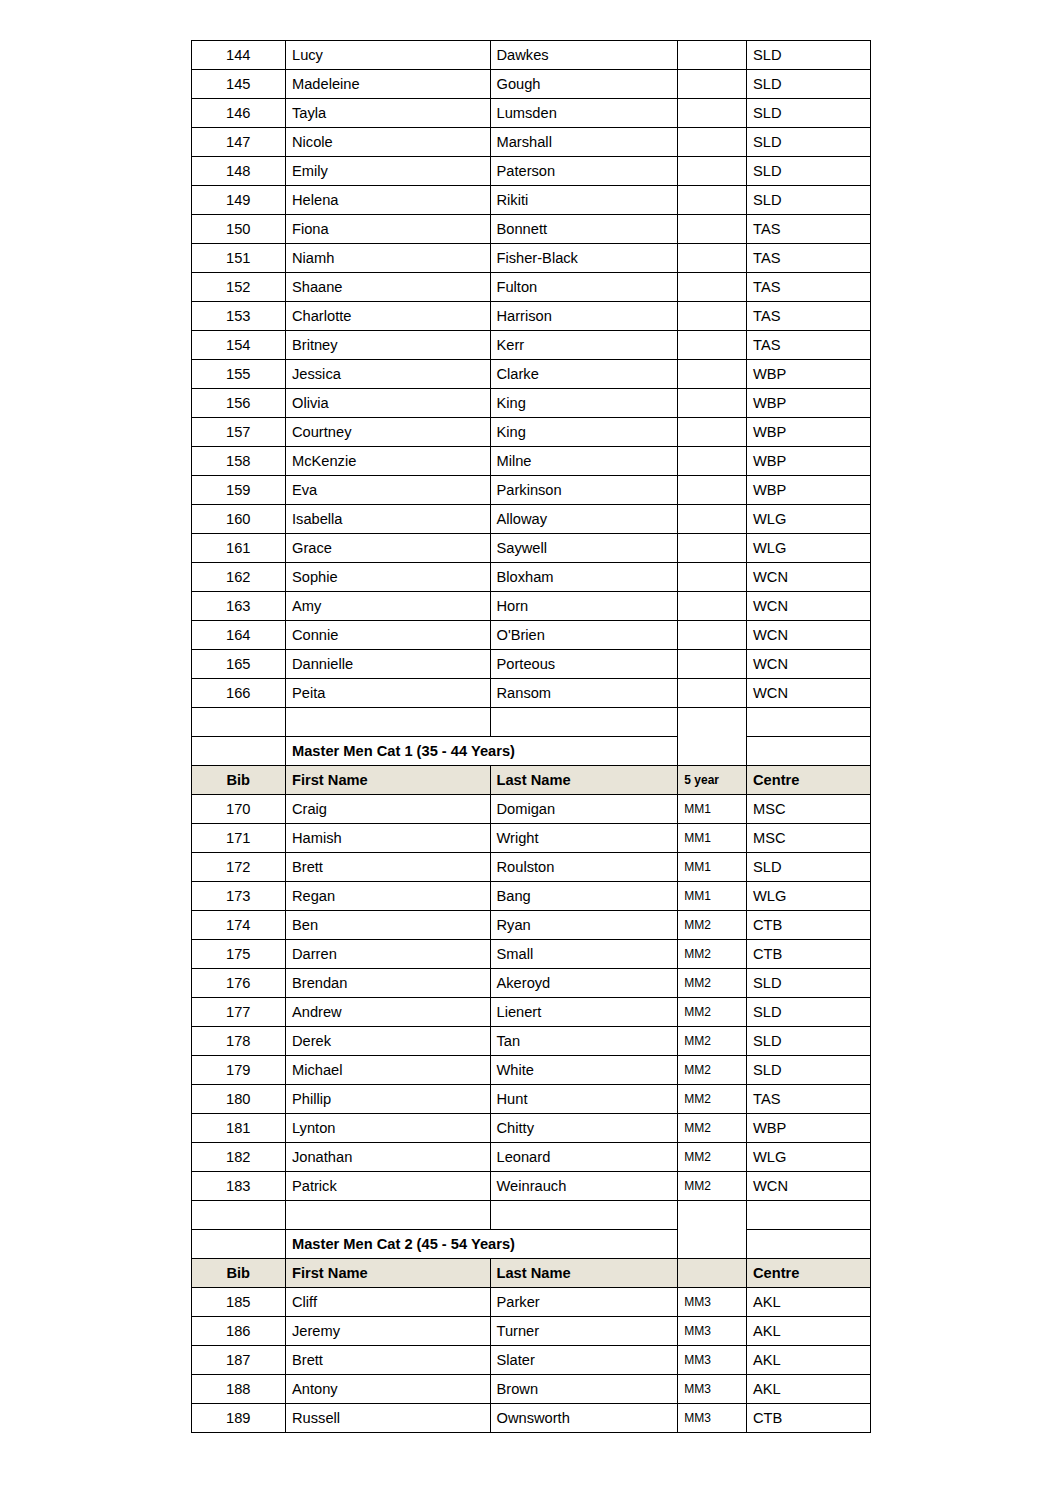| 144 | Lucy | Dawkes | | SLD |
| 145 | Madeleine | Gough | | SLD |
| 146 | Tayla | Lumsden | | SLD |
| 147 | Nicole | Marshall | | SLD |
| 148 | Emily | Paterson | | SLD |
| 149 | Helena | Rikiti | | SLD |
| 150 | Fiona | Bonnett | | TAS |
| 151 | Niamh | Fisher-Black | | TAS |
| 152 | Shaane | Fulton | | TAS |
| 153 | Charlotte | Harrison | | TAS |
| 154 | Britney | Kerr | | TAS |
| 155 | Jessica | Clarke | | WBP |
| 156 | Olivia | King | | WBP |
| 157 | Courtney | King | | WBP |
| 158 | McKenzie | Milne | | WBP |
| 159 | Eva | Parkinson | | WBP |
| 160 | Isabella | Alloway | | WLG |
| 161 | Grace | Saywell | | WLG |
| 162 | Sophie | Bloxham | | WCN |
| 163 | Amy | Horn | | WCN |
| 164 | Connie | O'Brien | | WCN |
| 165 | Dannielle | Porteous | | WCN |
| 166 | Peita | Ransom | | WCN |
| | Master Men Cat 1 (35 - 44 Years) | | |
| Bib | First Name | Last Name | 5 year | Centre |
| 170 | Craig | Domigan | MM1 | MSC |
| 171 | Hamish | Wright | MM1 | MSC |
| 172 | Brett | Roulston | MM1 | SLD |
| 173 | Regan | Bang | MM1 | WLG |
| 174 | Ben | Ryan | MM2 | CTB |
| 175 | Darren | Small | MM2 | CTB |
| 176 | Brendan | Akeroyd | MM2 | SLD |
| 177 | Andrew | Lienert | MM2 | SLD |
| 178 | Derek | Tan | MM2 | SLD |
| 179 | Michael | White | MM2 | SLD |
| 180 | Phillip | Hunt | MM2 | TAS |
| 181 | Lynton | Chitty | MM2 | WBP |
| 182 | Jonathan | Leonard | MM2 | WLG |
| 183 | Patrick | Weinrauch | MM2 | WCN |
| | Master Men Cat 2 (45 - 54 Years) | | |
| Bib | First Name | Last Name | | Centre |
| 185 | Cliff | Parker | MM3 | AKL |
| 186 | Jeremy | Turner | MM3 | AKL |
| 187 | Brett | Slater | MM3 | AKL |
| 188 | Antony | Brown | MM3 | AKL |
| 189 | Russell | Ownsworth | MM3 | CTB |